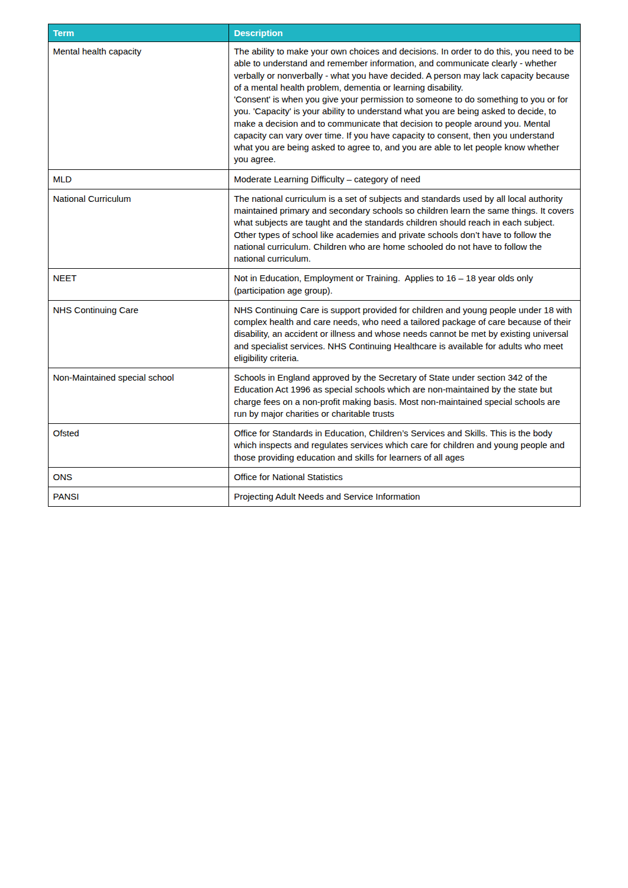| Term | Description |
| --- | --- |
| Mental health capacity | The ability to make your own choices and decisions. In order to do this, you need to be able to understand and remember information, and communicate clearly - whether verbally or nonverbally - what you have decided. A person may lack capacity because of a mental health problem, dementia or learning disability. 'Consent' is when you give your permission to someone to do something to you or for you. 'Capacity' is your ability to understand what you are being asked to decide, to make a decision and to communicate that decision to people around you. Mental capacity can vary over time. If you have capacity to consent, then you understand what you are being asked to agree to, and you are able to let people know whether you agree. |
| MLD | Moderate Learning Difficulty – category of need |
| National Curriculum | The national curriculum is a set of subjects and standards used by all local authority maintained primary and secondary schools so children learn the same things. It covers what subjects are taught and the standards children should reach in each subject. Other types of school like academies and private schools don’t have to follow the national curriculum. Children who are home schooled do not have to follow the national curriculum. |
| NEET | Not in Education, Employment or Training. Applies to 16 – 18 year olds only (participation age group). |
| NHS Continuing Care | NHS Continuing Care is support provided for children and young people under 18 with complex health and care needs, who need a tailored package of care because of their disability, an accident or illness and whose needs cannot be met by existing universal and specialist services. NHS Continuing Healthcare is available for adults who meet eligibility criteria. |
| Non-Maintained special school | Schools in England approved by the Secretary of State under section 342 of the Education Act 1996 as special schools which are non-maintained by the state but charge fees on a non-profit making basis. Most non-maintained special schools are run by major charities or charitable trusts |
| Ofsted | Office for Standards in Education, Children’s Services and Skills. This is the body which inspects and regulates services which care for children and young people and those providing education and skills for learners of all ages |
| ONS | Office for National Statistics |
| PANSI | Projecting Adult Needs and Service Information |